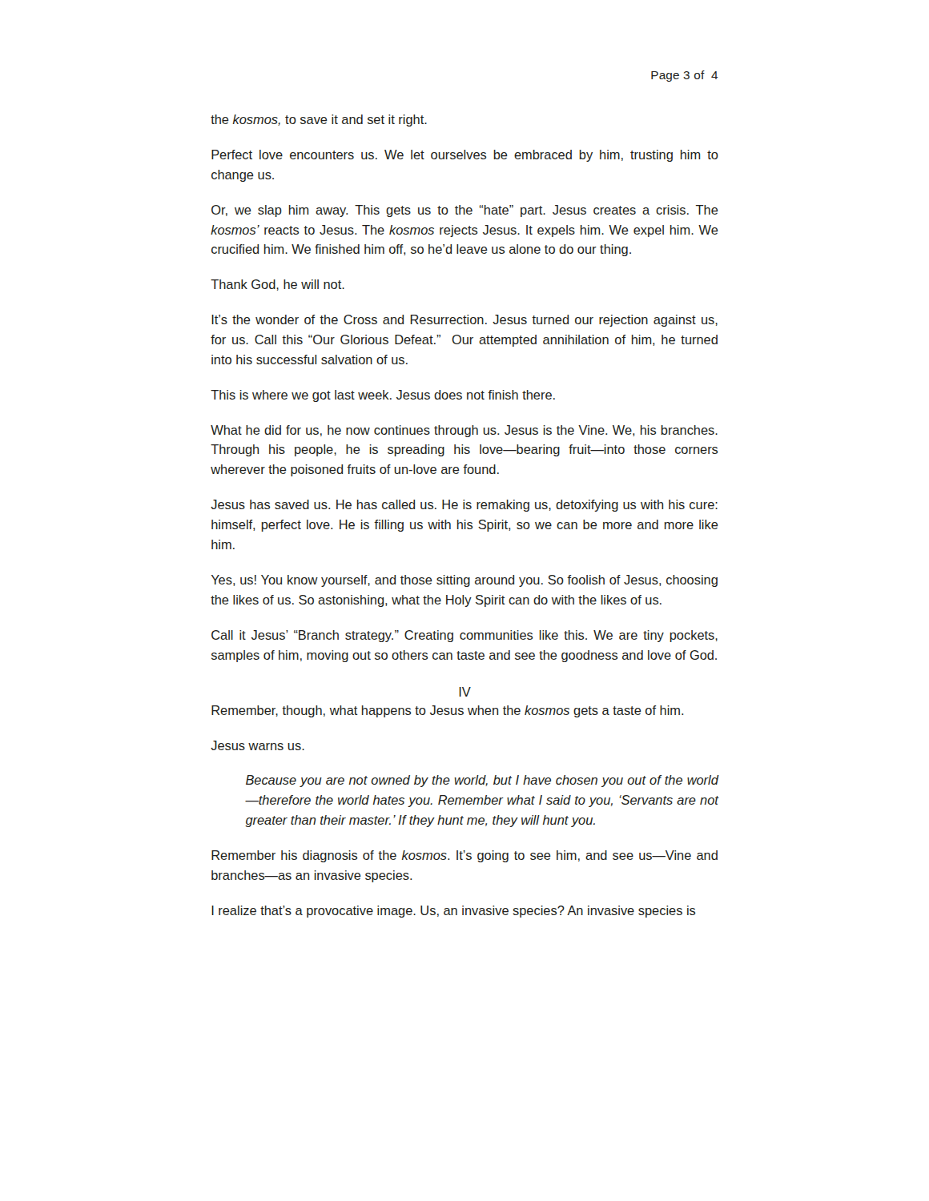Page 3 of 4
the kosmos, to save it and set it right.
Perfect love encounters us. We let ourselves be embraced by him, trusting him to change us.
Or, we slap him away. This gets us to the “hate” part. Jesus creates a crisis. The kosmos’ reacts to Jesus. The kosmos rejects Jesus. It expels him. We expel him. We crucified him. We finished him off, so he’d leave us alone to do our thing.
Thank God, he will not.
It’s the wonder of the Cross and Resurrection. Jesus turned our rejection against us, for us. Call this “Our Glorious Defeat.” Our attempted annihilation of him, he turned into his successful salvation of us.
This is where we got last week. Jesus does not finish there.
What he did for us, he now continues through us. Jesus is the Vine. We, his branches. Through his people, he is spreading his love—bearing fruit—into those corners wherever the poisoned fruits of un-love are found.
Jesus has saved us. He has called us. He is remaking us, detoxifying us with his cure: himself, perfect love. He is filling us with his Spirit, so we can be more and more like him.
Yes, us! You know yourself, and those sitting around you. So foolish of Jesus, choosing the likes of us. So astonishing, what the Holy Spirit can do with the likes of us.
Call it Jesus’ “Branch strategy.” Creating communities like this. We are tiny pockets, samples of him, moving out so others can taste and see the goodness and love of God.
IV
Remember, though, what happens to Jesus when the kosmos gets a taste of him.
Jesus warns us.
Because you are not owned by the world, but I have chosen you out of the world—therefore the world hates you. Remember what I said to you, ‘Servants are not greater than their master.’ If they hunt me, they will hunt you.
Remember his diagnosis of the kosmos. It’s going to see him, and see us—Vine and branches—as an invasive species.
I realize that’s a provocative image. Us, an invasive species? An invasive species is